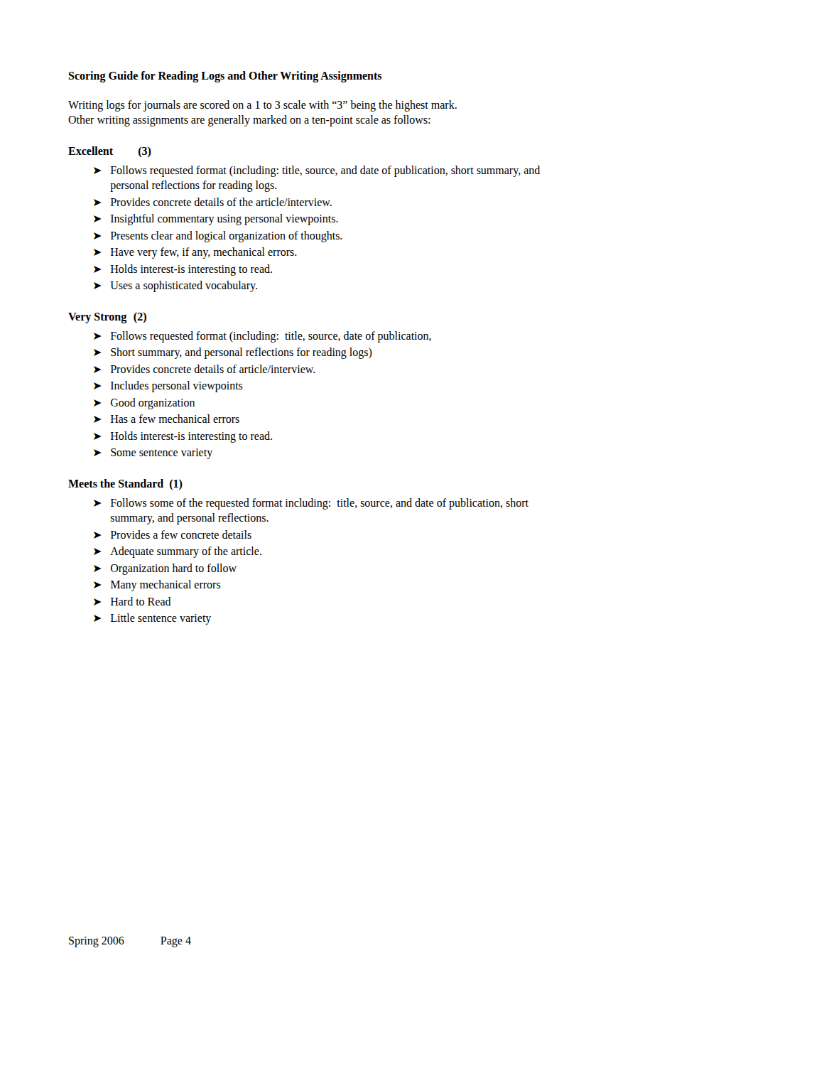Scoring Guide for Reading Logs and Other Writing Assignments
Writing logs for journals are scored on a 1 to 3 scale with “3” being the highest mark.
Other writing assignments are generally marked on a ten-point scale as follows:
Excellent(3)
Follows requested format (including: title, source, and date of publication, short summary, and personal reflections for reading logs.
Provides concrete details of the article/interview.
Insightful commentary using personal viewpoints.
Presents clear and logical organization of thoughts.
Have very few, if any, mechanical errors.
Holds interest-is interesting to read.
Uses a sophisticated vocabulary.
Very Strong(2)
Follows requested format (including: title, source, date of publication,
Short summary, and personal reflections for reading logs)
Provides concrete details of article/interview.
Includes personal viewpoints
Good organization
Has a few mechanical errors
Holds interest-is interesting to read.
Some sentence variety
Meets the Standard (1)
Follows some of the requested format including: title, source, and date of publication, short summary, and personal reflections.
Provides a few concrete details
Adequate summary of the article.
Organization hard to follow
Many mechanical errors
Hard to Read
Little sentence variety
Spring 2006Page 4